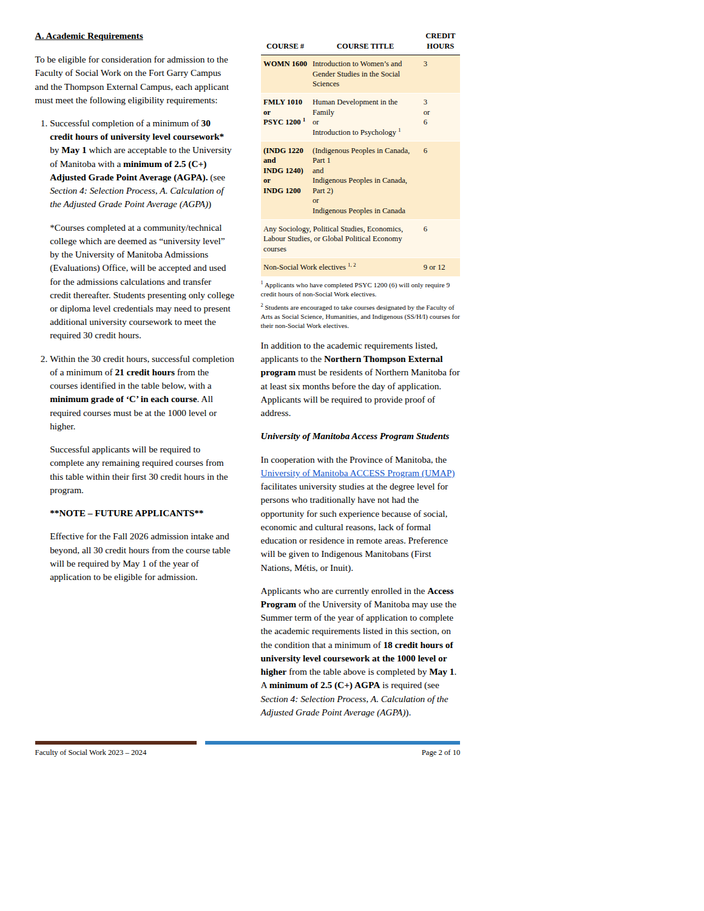A. Academic Requirements
To be eligible for consideration for admission to the Faculty of Social Work on the Fort Garry Campus and the Thompson External Campus, each applicant must meet the following eligibility requirements:
Successful completion of a minimum of 30 credit hours of university level coursework* by May 1 which are acceptable to the University of Manitoba with a minimum of 2.5 (C+) Adjusted Grade Point Average (AGPA). (see Section 4: Selection Process, A. Calculation of the Adjusted Grade Point Average (AGPA))
*Courses completed at a community/technical college which are deemed as “university level” by the University of Manitoba Admissions (Evaluations) Office, will be accepted and used for the admissions calculations and transfer credit thereafter. Students presenting only college or diploma level credentials may need to present additional university coursework to meet the required 30 credit hours.
Within the 30 credit hours, successful completion of a minimum of 21 credit hours from the courses identified in the table below, with a minimum grade of ‘C’ in each course. All required courses must be at the 1000 level or higher.
Successful applicants will be required to complete any remaining required courses from this table within their first 30 credit hours in the program.
**NOTE – FUTURE APPLICANTS**
Effective for the Fall 2026 admission intake and beyond, all 30 credit hours from the course table will be required by May 1 of the year of application to be eligible for admission.
| COURSE # | COURSE TITLE | CREDIT HOURS |
| --- | --- | --- |
| WOMN 1600 | Introduction to Women’s and Gender Studies in the Social Sciences | 3 |
| FMLY 1010 or PSYC 1200 1 | Human Development in the Family or Introduction to Psychology 1 | 3 or 6 |
| (INDG 1220 and INDG 1240) or INDG 1200 | (Indigenous Peoples in Canada, Part 1 and Indigenous Peoples in Canada, Part 2) or Indigenous Peoples in Canada | 6 |
| Any Sociology, Political Studies, Economics, Labour Studies, or Global Political Economy courses | 6 |
| Non-Social Work electives 1, 2 | 9 or 12 |
1 Applicants who have completed PSYC 1200 (6) will only require 9 credit hours of non-Social Work electives.
2 Students are encouraged to take courses designated by the Faculty of Arts as Social Science, Humanities, and Indigenous (SS/H/I) courses for their non-Social Work electives.
In addition to the academic requirements listed, applicants to the Northern Thompson External program must be residents of Northern Manitoba for at least six months before the day of application. Applicants will be required to provide proof of address.
University of Manitoba Access Program Students
In cooperation with the Province of Manitoba, the University of Manitoba ACCESS Program (UMAP) facilitates university studies at the degree level for persons who traditionally have not had the opportunity for such experience because of social, economic and cultural reasons, lack of formal education or residence in remote areas. Preference will be given to Indigenous Manitobans (First Nations, Métis, or Inuit).
Applicants who are currently enrolled in the Access Program of the University of Manitoba may use the Summer term of the year of application to complete the academic requirements listed in this section, on the condition that a minimum of 18 credit hours of university level coursework at the 1000 level or higher from the table above is completed by May 1. A minimum of 2.5 (C+) AGPA is required (see Section 4: Selection Process, A. Calculation of the Adjusted Grade Point Average (AGPA)).
Faculty of Social Work 2023 – 2024 Page 2 of 10